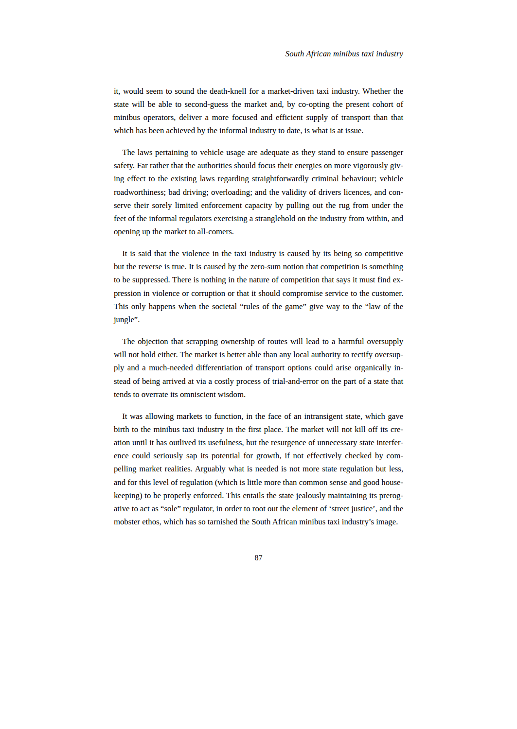South African minibus taxi industry
it, would seem to sound the death-knell for a market-driven taxi industry. Whether the state will be able to second-guess the market and, by co-opting the present cohort of minibus operators, deliver a more focused and efficient supply of transport than that which has been achieved by the informal industry to date, is what is at issue.
The laws pertaining to vehicle usage are adequate as they stand to ensure passenger safety. Far rather that the authorities should focus their energies on more vigorously giving effect to the existing laws regarding straightforwardly criminal behaviour; vehicle roadworthiness; bad driving; overloading; and the validity of drivers licences, and conserve their sorely limited enforcement capacity by pulling out the rug from under the feet of the informal regulators exercising a stranglehold on the industry from within, and opening up the market to all-comers.
It is said that the violence in the taxi industry is caused by its being so competitive but the reverse is true. It is caused by the zero-sum notion that competition is something to be suppressed. There is nothing in the nature of competition that says it must find expression in violence or corruption or that it should compromise service to the customer. This only happens when the societal “rules of the game” give way to the “law of the jungle”.
The objection that scrapping ownership of routes will lead to a harmful oversupply will not hold either. The market is better able than any local authority to rectify oversupply and a much-needed differentiation of transport options could arise organically instead of being arrived at via a costly process of trial-and-error on the part of a state that tends to overrate its omniscient wisdom.
It was allowing markets to function, in the face of an intransigent state, which gave birth to the minibus taxi industry in the first place. The market will not kill off its creation until it has outlived its usefulness, but the resurgence of unnecessary state interference could seriously sap its potential for growth, if not effectively checked by compelling market realities. Arguably what is needed is not more state regulation but less, and for this level of regulation (which is little more than common sense and good housekeeping) to be properly enforced. This entails the state jealously maintaining its prerogative to act as “sole” regulator, in order to root out the element of ‘street justice’, and the mobster ethos, which has so tarnished the South African minibus taxi industry’s image.
87